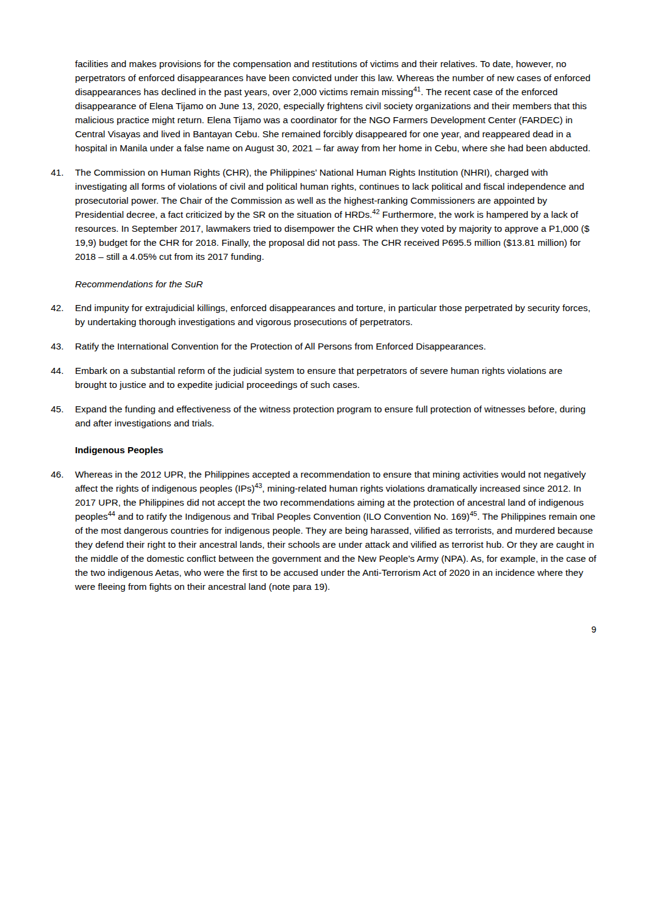facilities and makes provisions for the compensation and restitutions of victims and their relatives. To date, however, no perpetrators of enforced disappearances have been convicted under this law. Whereas the number of new cases of enforced disappearances has declined in the past years, over 2,000 victims remain missing41. The recent case of the enforced disappearance of Elena Tijamo on June 13, 2020, especially frightens civil society organizations and their members that this malicious practice might return. Elena Tijamo was a coordinator for the NGO Farmers Development Center (FARDEC) in Central Visayas and lived in Bantayan Cebu. She remained forcibly disappeared for one year, and reappeared dead in a hospital in Manila under a false name on August 30, 2021 – far away from her home in Cebu, where she had been abducted.
41. The Commission on Human Rights (CHR), the Philippines’ National Human Rights Institution (NHRI), charged with investigating all forms of violations of civil and political human rights, continues to lack political and fiscal independence and prosecutorial power. The Chair of the Commission as well as the highest-ranking Commissioners are appointed by Presidential decree, a fact criticized by the SR on the situation of HRDs.42 Furthermore, the work is hampered by a lack of resources. In September 2017, lawmakers tried to disempower the CHR when they voted by majority to approve a P1,000 ($ 19,9) budget for the CHR for 2018. Finally, the proposal did not pass. The CHR received P695.5 million ($13.81 million) for 2018 – still a 4.05% cut from its 2017 funding.
Recommendations for the SuR
42. End impunity for extrajudicial killings, enforced disappearances and torture, in particular those perpetrated by security forces, by undertaking thorough investigations and vigorous prosecutions of perpetrators.
43. Ratify the International Convention for the Protection of All Persons from Enforced Disappearances.
44. Embark on a substantial reform of the judicial system to ensure that perpetrators of severe human rights violations are brought to justice and to expedite judicial proceedings of such cases.
45. Expand the funding and effectiveness of the witness protection program to ensure full protection of witnesses before, during and after investigations and trials.
Indigenous Peoples
46. Whereas in the 2012 UPR, the Philippines accepted a recommendation to ensure that mining activities would not negatively affect the rights of indigenous peoples (IPs)43, mining-related human rights violations dramatically increased since 2012. In 2017 UPR, the Philippines did not accept the two recommendations aiming at the protection of ancestral land of indigenous peoples44 and to ratify the Indigenous and Tribal Peoples Convention (ILO Convention No. 169)45. The Philippines remain one of the most dangerous countries for indigenous people. They are being harassed, vilified as terrorists, and murdered because they defend their right to their ancestral lands, their schools are under attack and vilified as terrorist hub. Or they are caught in the middle of the domestic conflict between the government and the New People’s Army (NPA). As, for example, in the case of the two indigenous Aetas, who were the first to be accused under the Anti-Terrorism Act of 2020 in an incidence where they were fleeing from fights on their ancestral land (note para 19).
9